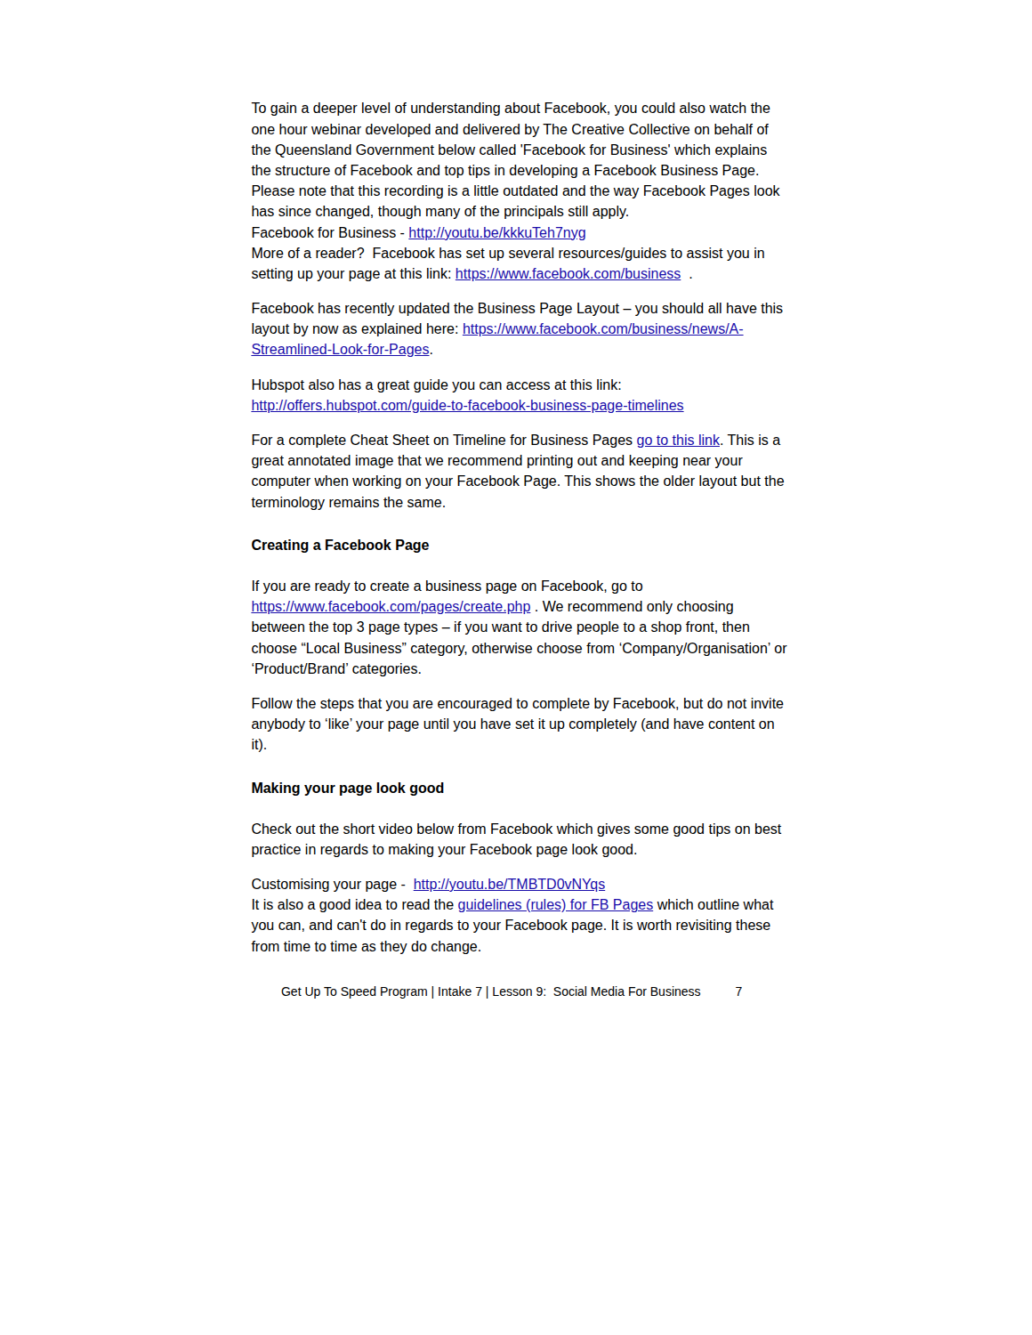To gain a deeper level of understanding about Facebook, you could also watch the one hour webinar developed and delivered by The Creative Collective on behalf of the Queensland Government below called 'Facebook for Business' which explains the structure of Facebook and top tips in developing a Facebook Business Page. Please note that this recording is a little outdated and the way Facebook Pages look has since changed, though many of the principals still apply.
Facebook for Business - http://youtu.be/kkkuTeh7nyg
More of a reader? Facebook has set up several resources/guides to assist you in setting up your page at this link: https://www.facebook.com/business .
Facebook has recently updated the Business Page Layout – you should all have this layout by now as explained here: https://www.facebook.com/business/news/A-Streamlined-Look-for-Pages.
Hubspot also has a great guide you can access at this link: http://offers.hubspot.com/guide-to-facebook-business-page-timelines
For a complete Cheat Sheet on Timeline for Business Pages go to this link. This is a great annotated image that we recommend printing out and keeping near your computer when working on your Facebook Page. This shows the older layout but the terminology remains the same.
Creating a Facebook Page
If you are ready to create a business page on Facebook, go to https://www.facebook.com/pages/create.php . We recommend only choosing between the top 3 page types – if you want to drive people to a shop front, then choose “Local Business” category, otherwise choose from ‘Company/Organisation’ or ‘Product/Brand’ categories.
Follow the steps that you are encouraged to complete by Facebook, but do not invite anybody to ‘like’ your page until you have set it up completely (and have content on it).
Making your page look good
Check out the short video below from Facebook which gives some good tips on best practice in regards to making your Facebook page look good.
Customising your page - http://youtu.be/TMBTD0vNYqs
It is also a good idea to read the guidelines (rules) for FB Pages which outline what you can, and can't do in regards to your Facebook page. It is worth revisiting these from time to time as they do change.
Get Up To Speed Program | Intake 7 | Lesson 9: Social Media For Business 7